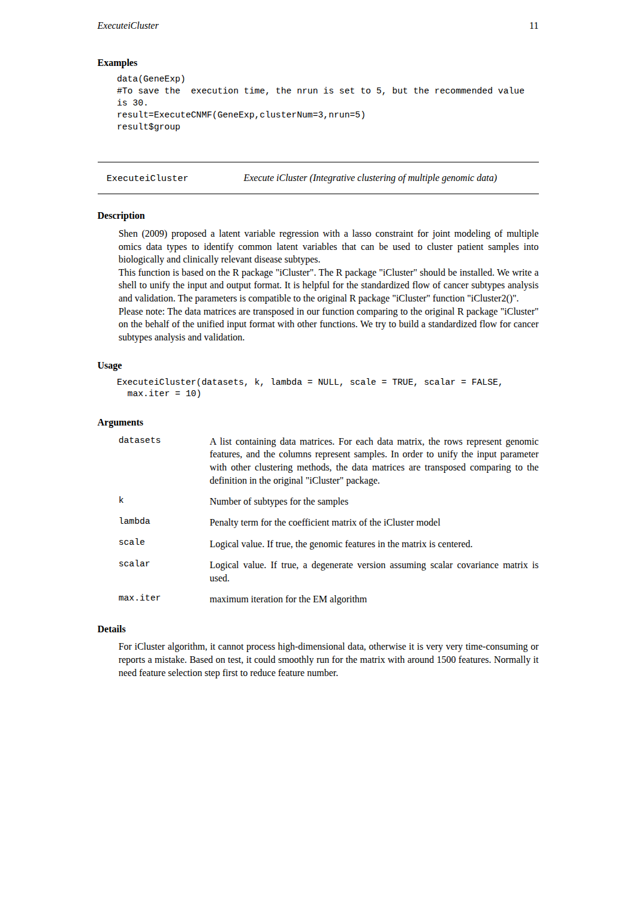ExecuteiCluster 11
Examples
data(GeneExp)
#To save the  execution time, the nrun is set to 5, but the recommended value is 30.
result=ExecuteCNMF(GeneExp,clusterNum=3,nrun=5)
result$group
ExecuteiCluster
Execute iCluster (Integrative clustering of multiple genomic data)
Description
Shen (2009) proposed a latent variable regression with a lasso constraint for joint modeling of multiple omics data types to identify common latent variables that can be used to cluster patient samples into biologically and clinically relevant disease subtypes.
This function is based on the R package "iCluster". The R package "iCluster" should be installed. We write a shell to unify the input and output format. It is helpful for the standardized flow of cancer subtypes analysis and validation. The parameters is compatible to the original R package "iCluster" function "iCluster2()".
Please note: The data matrices are transposed in our function comparing to the original R package "iCluster" on the behalf of the unified input format with other functions. We try to build a standardized flow for cancer subtypes analysis and validation.
Usage
ExecuteiCluster(datasets, k, lambda = NULL, scale = TRUE, scalar = FALSE,
  max.iter = 10)
Arguments
datasets
A list containing data matrices. For each data matrix, the rows represent genomic features, and the columns represent samples. In order to unify the input parameter with other clustering methods, the data matrices are transposed comparing to the definition in the original "iCluster" package.
k
Number of subtypes for the samples
lambda
Penalty term for the coefficient matrix of the iCluster model
scale
Logical value. If true, the genomic features in the matrix is centered.
scalar
Logical value. If true, a degenerate version assuming scalar covariance matrix is used.
max.iter
maximum iteration for the EM algorithm
Details
For iCluster algorithm, it cannot process high-dimensional data, otherwise it is very very time-consuming or reports a mistake. Based on test, it could smoothly run for the matrix with around 1500 features. Normally it need feature selection step first to reduce feature number.